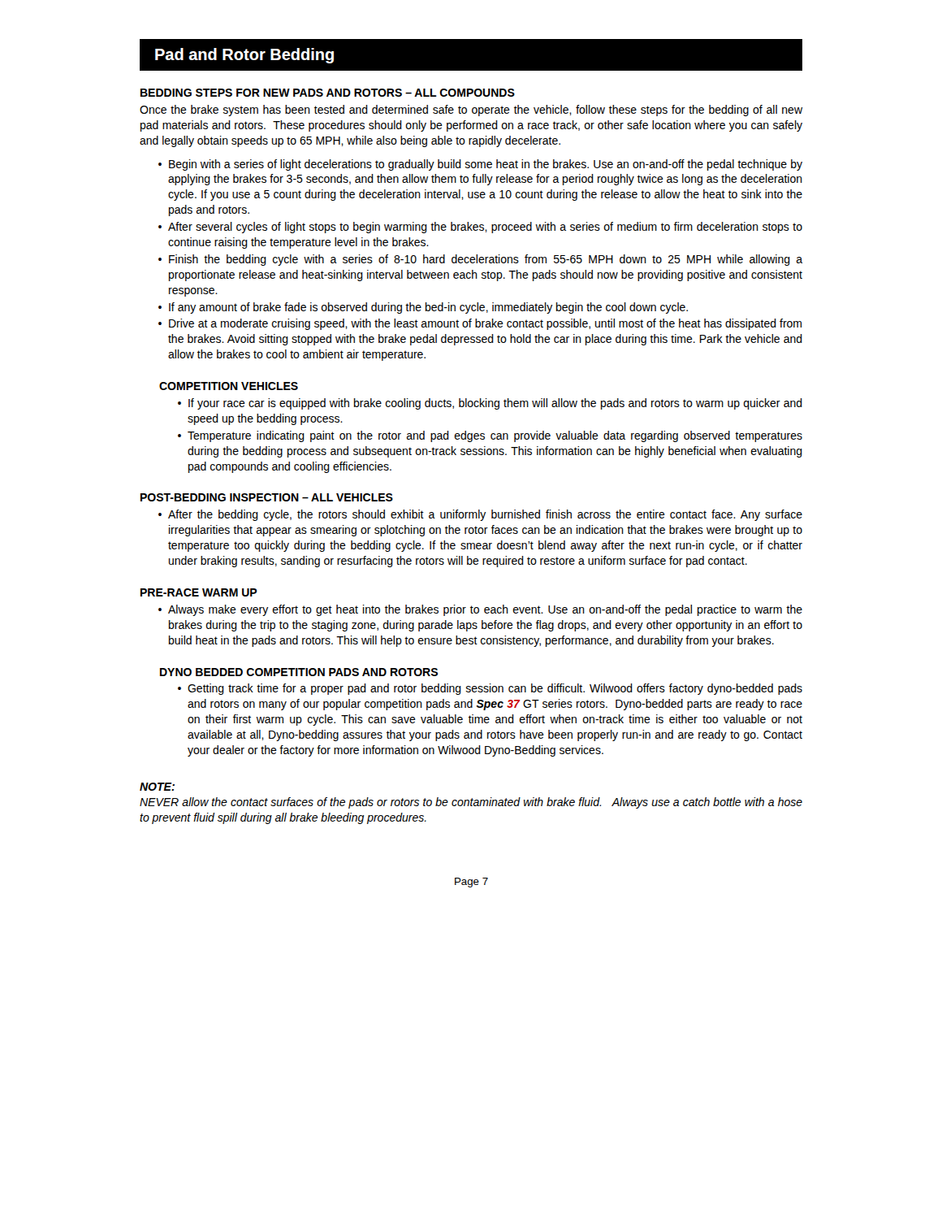Pad and Rotor Bedding
Bedding Steps for New Pads and Rotors – All Compounds
Once the brake system has been tested and determined safe to operate the vehicle, follow these steps for the bedding of all new pad materials and rotors. These procedures should only be performed on a race track, or other safe location where you can safely and legally obtain speeds up to 65 MPH, while also being able to rapidly decelerate.
Begin with a series of light decelerations to gradually build some heat in the brakes. Use an on-and-off the pedal technique by applying the brakes for 3-5 seconds, and then allow them to fully release for a period roughly twice as long as the deceleration cycle. If you use a 5 count during the deceleration interval, use a 10 count during the release to allow the heat to sink into the pads and rotors.
After several cycles of light stops to begin warming the brakes, proceed with a series of medium to firm deceleration stops to continue raising the temperature level in the brakes.
Finish the bedding cycle with a series of 8-10 hard decelerations from 55-65 MPH down to 25 MPH while allowing a proportionate release and heat-sinking interval between each stop. The pads should now be providing positive and consistent response.
If any amount of brake fade is observed during the bed-in cycle, immediately begin the cool down cycle.
Drive at a moderate cruising speed, with the least amount of brake contact possible, until most of the heat has dissipated from the brakes. Avoid sitting stopped with the brake pedal depressed to hold the car in place during this time. Park the vehicle and allow the brakes to cool to ambient air temperature.
Competition Vehicles
If your race car is equipped with brake cooling ducts, blocking them will allow the pads and rotors to warm up quicker and speed up the bedding process.
Temperature indicating paint on the rotor and pad edges can provide valuable data regarding observed temperatures during the bedding process and subsequent on-track sessions. This information can be highly beneficial when evaluating pad compounds and cooling efficiencies.
Post-Bedding Inspection – All Vehicles
After the bedding cycle, the rotors should exhibit a uniformly burnished finish across the entire contact face. Any surface irregularities that appear as smearing or splotching on the rotor faces can be an indication that the brakes were brought up to temperature too quickly during the bedding cycle. If the smear doesn’t blend away after the next run-in cycle, or if chatter under braking results, sanding or resurfacing the rotors will be required to restore a uniform surface for pad contact.
Pre-Race Warm Up
Always make every effort to get heat into the brakes prior to each event. Use an on-and-off the pedal practice to warm the brakes during the trip to the staging zone, during parade laps before the flag drops, and every other opportunity in an effort to build heat in the pads and rotors. This will help to ensure best consistency, performance, and durability from your brakes.
Dyno Bedded Competition Pads and Rotors
Getting track time for a proper pad and rotor bedding session can be difficult. Wilwood offers factory dyno-bedded pads and rotors on many of our popular competition pads and Spec 37 GT series rotors. Dyno-bedded parts are ready to race on their first warm up cycle. This can save valuable time and effort when on-track time is either too valuable or not available at all, Dyno-bedding assures that your pads and rotors have been properly run-in and are ready to go. Contact your dealer or the factory for more information on Wilwood Dyno-Bedding services.
NOTE:
NEVER allow the contact surfaces of the pads or rotors to be contaminated with brake fluid. Always use a catch bottle with a hose to prevent fluid spill during all brake bleeding procedures.
Page 7